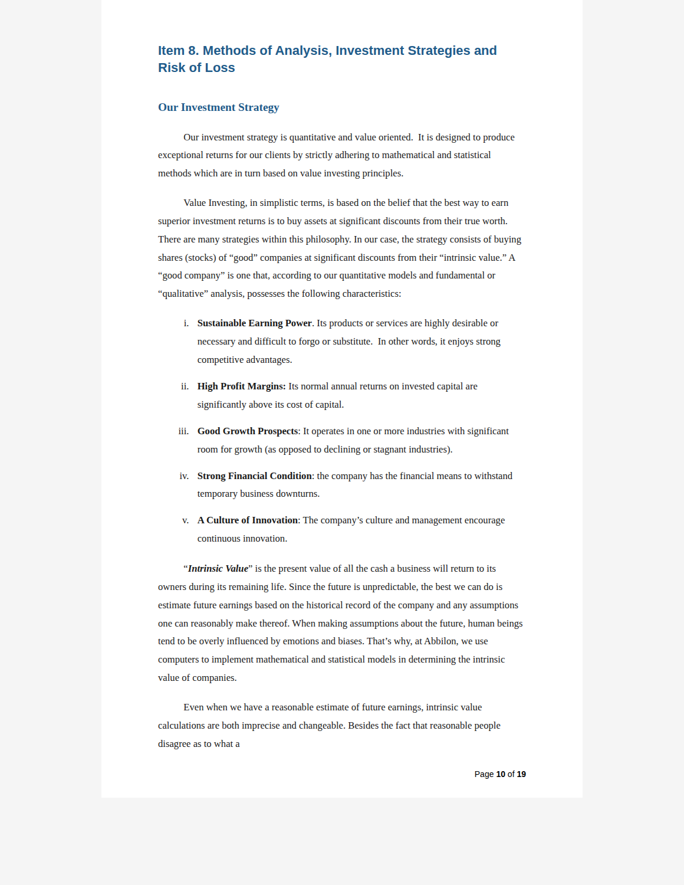Item 8. Methods of Analysis, Investment Strategies and Risk of Loss
Our Investment Strategy
Our investment strategy is quantitative and value oriented. It is designed to produce exceptional returns for our clients by strictly adhering to mathematical and statistical methods which are in turn based on value investing principles.
Value Investing, in simplistic terms, is based on the belief that the best way to earn superior investment returns is to buy assets at significant discounts from their true worth. There are many strategies within this philosophy. In our case, the strategy consists of buying shares (stocks) of “good” companies at significant discounts from their “intrinsic value.” A “good company” is one that, according to our quantitative models and fundamental or “qualitative” analysis, possesses the following characteristics:
Sustainable Earning Power. Its products or services are highly desirable or necessary and difficult to forgo or substitute. In other words, it enjoys strong competitive advantages.
High Profit Margins: Its normal annual returns on invested capital are significantly above its cost of capital.
Good Growth Prospects: It operates in one or more industries with significant room for growth (as opposed to declining or stagnant industries).
Strong Financial Condition: the company has the financial means to withstand temporary business downturns.
A Culture of Innovation: The company’s culture and management encourage continuous innovation.
“Intrinsic Value” is the present value of all the cash a business will return to its owners during its remaining life. Since the future is unpredictable, the best we can do is estimate future earnings based on the historical record of the company and any assumptions one can reasonably make thereof. When making assumptions about the future, human beings tend to be overly influenced by emotions and biases. That’s why, at Abbilon, we use computers to implement mathematical and statistical models in determining the intrinsic value of companies.
Even when we have a reasonable estimate of future earnings, intrinsic value calculations are both imprecise and changeable. Besides the fact that reasonable people disagree as to what a
Page 10 of 19